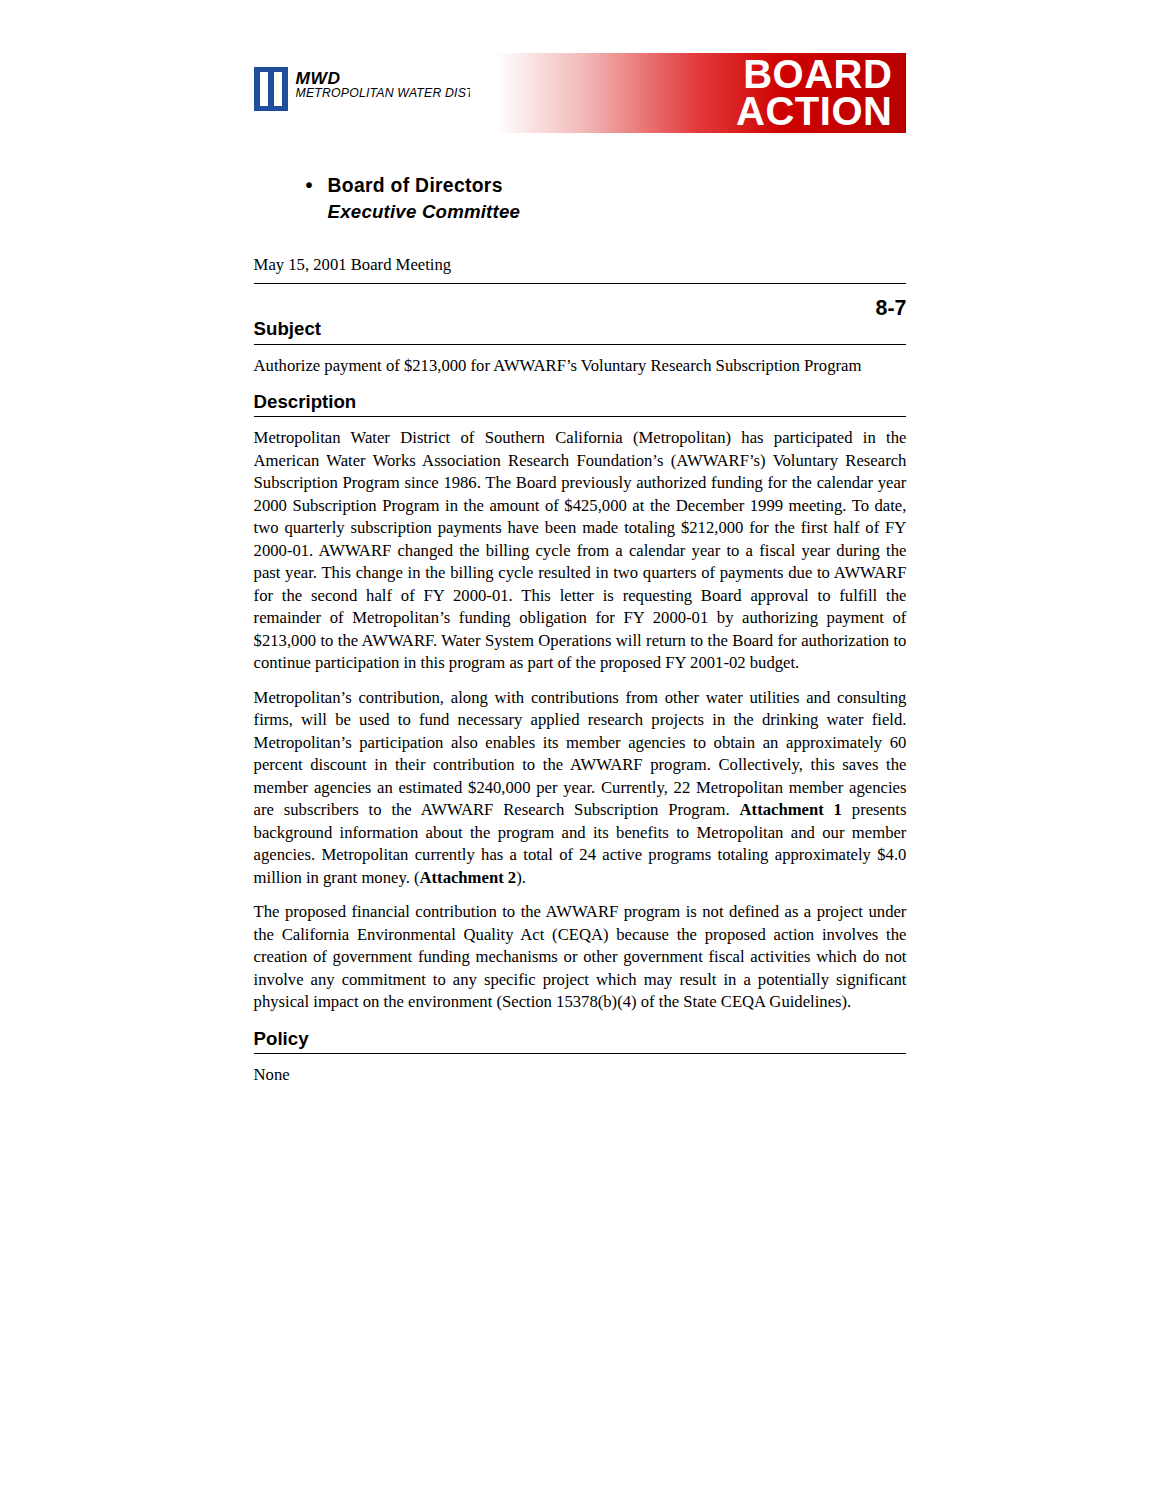MWD
METROPOLITAN WATER DISTRICT OF SOUTHERN CALIFORNIA
BOARD
ACTION
Board of Directors
Executive Committee
May 15, 2001 Board Meeting
8-7
Subject
Authorize payment of $213,000 for AWWARF’s Voluntary Research Subscription Program
Description
Metropolitan Water District of Southern California (Metropolitan) has participated in the American Water Works Association Research Foundation’s (AWWARF’s) Voluntary Research Subscription Program since 1986. The Board previously authorized funding for the calendar year 2000 Subscription Program in the amount of $425,000 at the December 1999 meeting. To date, two quarterly subscription payments have been made totaling $212,000 for the first half of FY 2000-01. AWWARF changed the billing cycle from a calendar year to a fiscal year during the past year. This change in the billing cycle resulted in two quarters of payments due to AWWARF for the second half of FY 2000-01. This letter is requesting Board approval to fulfill the remainder of Metropolitan’s funding obligation for FY 2000-01 by authorizing payment of $213,000 to the AWWARF. Water System Operations will return to the Board for authorization to continue participation in this program as part of the proposed FY 2001-02 budget.
Metropolitan’s contribution, along with contributions from other water utilities and consulting firms, will be used to fund necessary applied research projects in the drinking water field. Metropolitan’s participation also enables its member agencies to obtain an approximately 60 percent discount in their contribution to the AWWARF program. Collectively, this saves the member agencies an estimated $240,000 per year. Currently, 22 Metropolitan member agencies are subscribers to the AWWARF Research Subscription Program. Attachment 1 presents background information about the program and its benefits to Metropolitan and our member agencies. Metropolitan currently has a total of 24 active programs totaling approximately $4.0 million in grant money. (Attachment 2).
The proposed financial contribution to the AWWARF program is not defined as a project under the California Environmental Quality Act (CEQA) because the proposed action involves the creation of government funding mechanisms or other government fiscal activities which do not involve any commitment to any specific project which may result in a potentially significant physical impact on the environment (Section 15378(b)(4) of the State CEQA Guidelines).
Policy
None